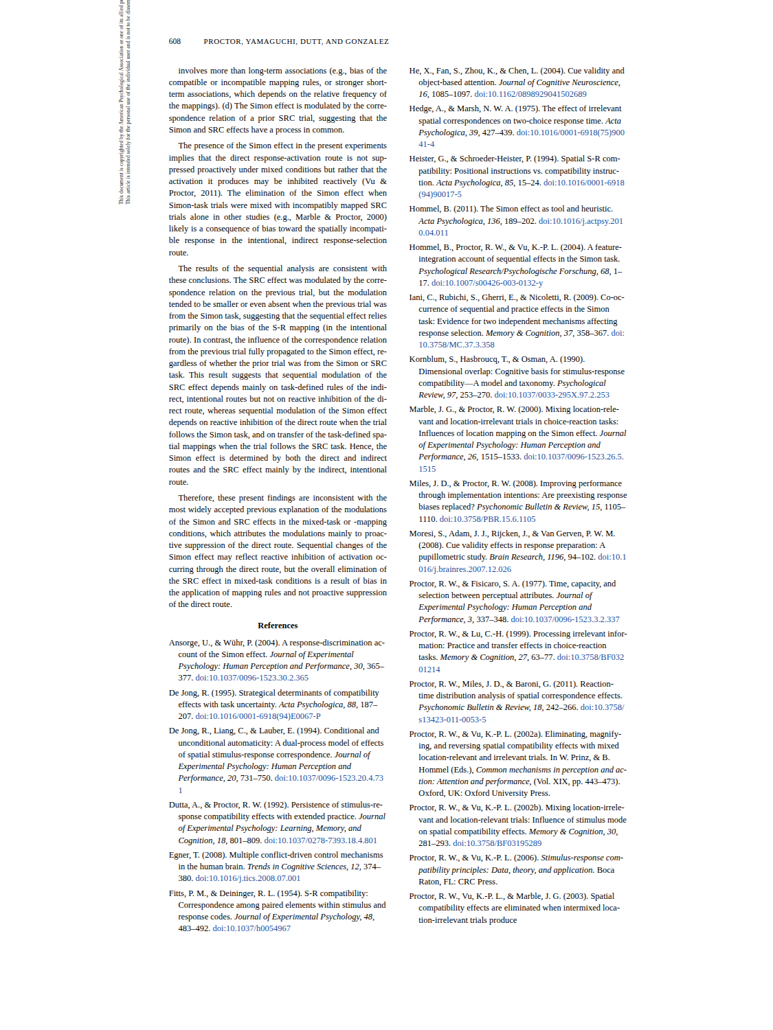This document is copyrighted by the American Psychological Association or one of its allied publishers.
This article is intended solely for the personal use of the individual user and is not to be disseminated broadly.
608 Proctor, Yamaguchi, Dutt, and Gonzalez
involves more than long-term associations (e.g., bias of the compatible or incompatible mapping rules, or stronger short-term associations, which depends on the relative frequency of the mappings). (d) The Simon effect is modulated by the correspondence relation of a prior SRC trial, suggesting that the Simon and SRC effects have a process in common.
The presence of the Simon effect in the present experiments implies that the direct response-activation route is not suppressed proactively under mixed conditions but rather that the activation it produces may be inhibited reactively (Vu & Proctor, 2011). The elimination of the Simon effect when Simon-task trials were mixed with incompatibly mapped SRC trials alone in other studies (e.g., Marble & Proctor, 2000) likely is a consequence of bias toward the spatially incompatible response in the intentional, indirect response-selection route.
The results of the sequential analysis are consistent with these conclusions. The SRC effect was modulated by the correspondence relation on the previous trial, but the modulation tended to be smaller or even absent when the previous trial was from the Simon task, suggesting that the sequential effect relies primarily on the bias of the S-R mapping (in the intentional route). In contrast, the influence of the correspondence relation from the previous trial fully propagated to the Simon effect, regardless of whether the prior trial was from the Simon or SRC task. This result suggests that sequential modulation of the SRC effect depends mainly on task-defined rules of the indirect, intentional routes but not on reactive inhibition of the direct route, whereas sequential modulation of the Simon effect depends on reactive inhibition of the direct route when the trial follows the Simon task, and on transfer of the task-defined spatial mappings when the trial follows the SRC task. Hence, the Simon effect is determined by both the direct and indirect routes and the SRC effect mainly by the indirect, intentional route.
Therefore, these present findings are inconsistent with the most widely accepted previous explanation of the modulations of the Simon and SRC effects in the mixed-task or -mapping conditions, which attributes the modulations mainly to proactive suppression of the direct route. Sequential changes of the Simon effect may reflect reactive inhibition of activation occurring through the direct route, but the overall elimination of the SRC effect in mixed-task conditions is a result of bias in the application of mapping rules and not proactive suppression of the direct route.
References
Ansorge, U., & Wühr, P. (2004). A response-discrimination account of the Simon effect. Journal of Experimental Psychology: Human Perception and Performance, 30, 365–377. doi:10.1037/0096-1523.30.2.365
De Jong, R. (1995). Strategical determinants of compatibility effects with task uncertainty. Acta Psychologica, 88, 187–207. doi:10.1016/0001-6918(94)E0067-P
De Jong, R., Liang, C., & Lauber, E. (1994). Conditional and unconditional automaticity: A dual-process model of effects of spatial stimulus-response correspondence. Journal of Experimental Psychology: Human Perception and Performance, 20, 731–750. doi:10.1037/0096-1523.20.4.731
Dutta, A., & Proctor, R. W. (1992). Persistence of stimulus-response compatibility effects with extended practice. Journal of Experimental Psychology: Learning, Memory, and Cognition, 18, 801–809. doi:10.1037/0278-7393.18.4.801
Egner, T. (2008). Multiple conflict-driven control mechanisms in the human brain. Trends in Cognitive Sciences, 12, 374–380. doi:10.1016/j.tics.2008.07.001
Fitts, P. M., & Deininger, R. L. (1954). S-R compatibility: Correspondence among paired elements within stimulus and response codes. Journal of Experimental Psychology, 48, 483–492. doi:10.1037/h0054967
He, X., Fan, S., Zhou, K., & Chen, L. (2004). Cue validity and object-based attention. Journal of Cognitive Neuroscience, 16, 1085–1097. doi:10.1162/0898929041502689
Hedge, A., & Marsh, N. W. A. (1975). The effect of irrelevant spatial correspondences on two-choice response time. Acta Psychologica, 39, 427–439. doi:10.1016/0001-6918(75)90041-4
Heister, G., & Schroeder-Heister, P. (1994). Spatial S-R compatibility: Positional instructions vs. compatibility instruction. Acta Psychologica, 85, 15–24. doi:10.1016/0001-6918(94)90017-5
Hommel, B. (2011). The Simon effect as tool and heuristic. Acta Psychologica, 136, 189–202. doi:10.1016/j.actpsy.2010.04.011
Hommel, B., Proctor, R. W., & Vu, K.-P. L. (2004). A feature-integration account of sequential effects in the Simon task. Psychological Research/Psychologische Forschung, 68, 1–17. doi:10.1007/s00426-003-0132-y
Iani, C., Rubichi, S., Gherri, E., & Nicoletti, R. (2009). Co-occurrence of sequential and practice effects in the Simon task: Evidence for two independent mechanisms affecting response selection. Memory & Cognition, 37, 358–367. doi:10.3758/MC.37.3.358
Kornblum, S., Hasbroucq, T., & Osman, A. (1990). Dimensional overlap: Cognitive basis for stimulus-response compatibility—A model and taxonomy. Psychological Review, 97, 253–270. doi:10.1037/0033-295X.97.2.253
Marble, J. G., & Proctor, R. W. (2000). Mixing location-relevant and location-irrelevant trials in choice-reaction tasks: Influences of location mapping on the Simon effect. Journal of Experimental Psychology: Human Perception and Performance, 26, 1515–1533. doi:10.1037/0096-1523.26.5.1515
Miles, J. D., & Proctor, R. W. (2008). Improving performance through implementation intentions: Are preexisting response biases replaced? Psychonomic Bulletin & Review, 15, 1105–1110. doi:10.3758/PBR.15.6.1105
Moresi, S., Adam, J. J., Rijcken, J., & Van Gerven, P. W. M. (2008). Cue validity effects in response preparation: A pupillometric study. Brain Research, 1196, 94–102. doi:10.1016/j.brainres.2007.12.026
Proctor, R. W., & Fisicaro, S. A. (1977). Time, capacity, and selection between perceptual attributes. Journal of Experimental Psychology: Human Perception and Performance, 3, 337–348. doi:10.1037/0096-1523.3.2.337
Proctor, R. W., & Lu, C.-H. (1999). Processing irrelevant information: Practice and transfer effects in choice-reaction tasks. Memory & Cognition, 27, 63–77. doi:10.3758/BF03201214
Proctor, R. W., Miles, J. D., & Baroni, G. (2011). Reaction-time distribution analysis of spatial correspondence effects. Psychonomic Bulletin & Review, 18, 242–266. doi:10.3758/s13423-011-0053-5
Proctor, R. W., & Vu, K.-P. L. (2002a). Eliminating, magnifying, and reversing spatial compatibility effects with mixed location-relevant and irrelevant trials. In W. Prinz, & B. Hommel (Eds.), Common mechanisms in perception and action: Attention and performance, (Vol. XIX, pp. 443–473). Oxford, UK: Oxford University Press.
Proctor, R. W., & Vu, K.-P. L. (2002b). Mixing location-irrelevant and location-relevant trials: Influence of stimulus mode on spatial compatibility effects. Memory & Cognition, 30, 281–293. doi:10.3758/BF03195289
Proctor, R. W., & Vu, K.-P. L. (2006). Stimulus-response compatibility principles: Data, theory, and application. Boca Raton, FL: CRC Press.
Proctor, R. W., Vu, K.-P. L., & Marble, J. G. (2003). Spatial compatibility effects are eliminated when intermixed location-irrelevant trials produce